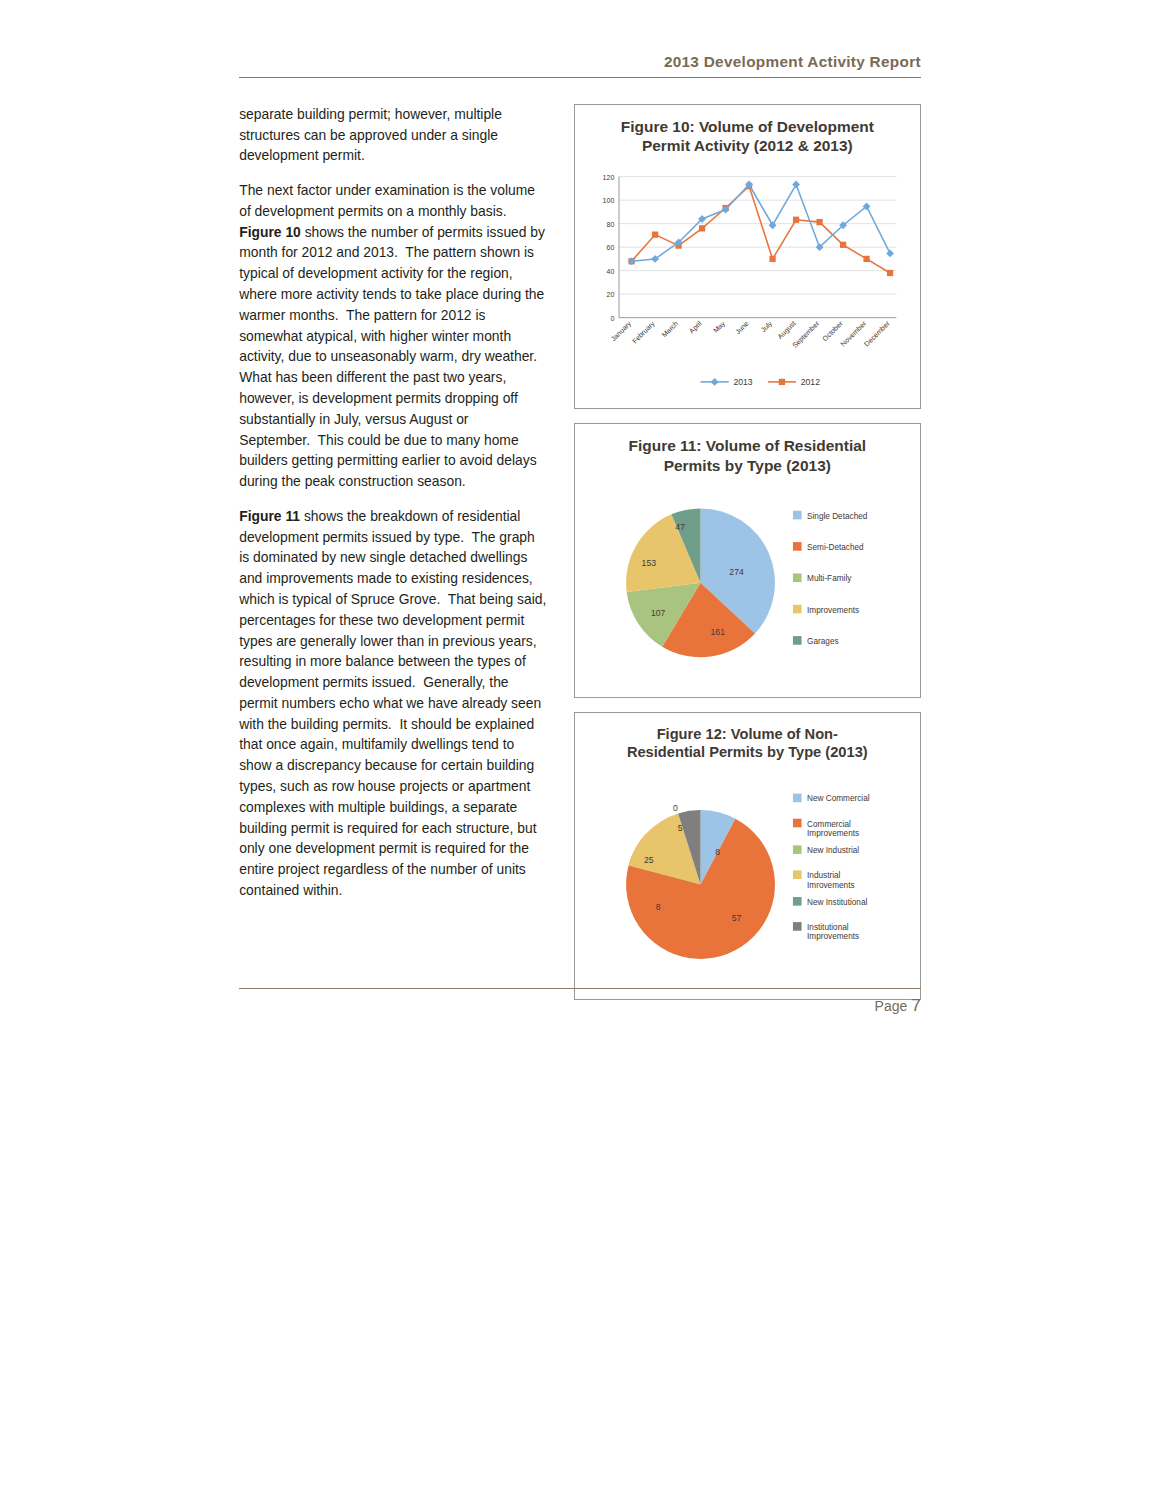2013 Development Activity Report
separate building permit; however, multiple structures can be approved under a single development permit.
The next factor under examination is the volume of development permits on a monthly basis. Figure 10 shows the number of permits issued by month for 2012 and 2013. The pattern shown is typical of development activity for the region, where more activity tends to take place during the warmer months. The pattern for 2012 is somewhat atypical, with higher winter month activity, due to unseasonably warm, dry weather. What has been different the past two years, however, is development permits dropping off substantially in July, versus August or September. This could be due to many home builders getting permitting earlier to avoid delays during the peak construction season.
Figure 11 shows the breakdown of residential development permits issued by type. The graph is dominated by new single detached dwellings and improvements made to existing residences, which is typical of Spruce Grove. That being said, percentages for these two development permit types are generally lower than in previous years, resulting in more balance between the types of development permits issued. Generally, the permit numbers echo what we have already seen with the building permits. It should be explained that once again, multifamily dwellings tend to show a discrepancy because for certain building types, such as row house projects or apartment complexes with multiple buildings, a separate building permit is required for each structure, but only one development permit is required for the entire project regardless of the number of units contained within.
Figure 10: Volume of Development
Permit Activity (2012 & 2013)
120 100 80 60 40 20 0 January February March April May June July August September October November December 2013 2012
Figure 11: Volume of Residential
Permits by Type (2013)
274 161 107 153 47 Single Detached Semi-Detached Multi-Family Improvements Garages
Figure 12: Volume of Non-
Residential Permits by Type (2013)
8 57 8 25 5 0 New Commercial Commercial Improvements New Industrial Industrial Imrovements New Institutional Institutional Improvements
Page 7